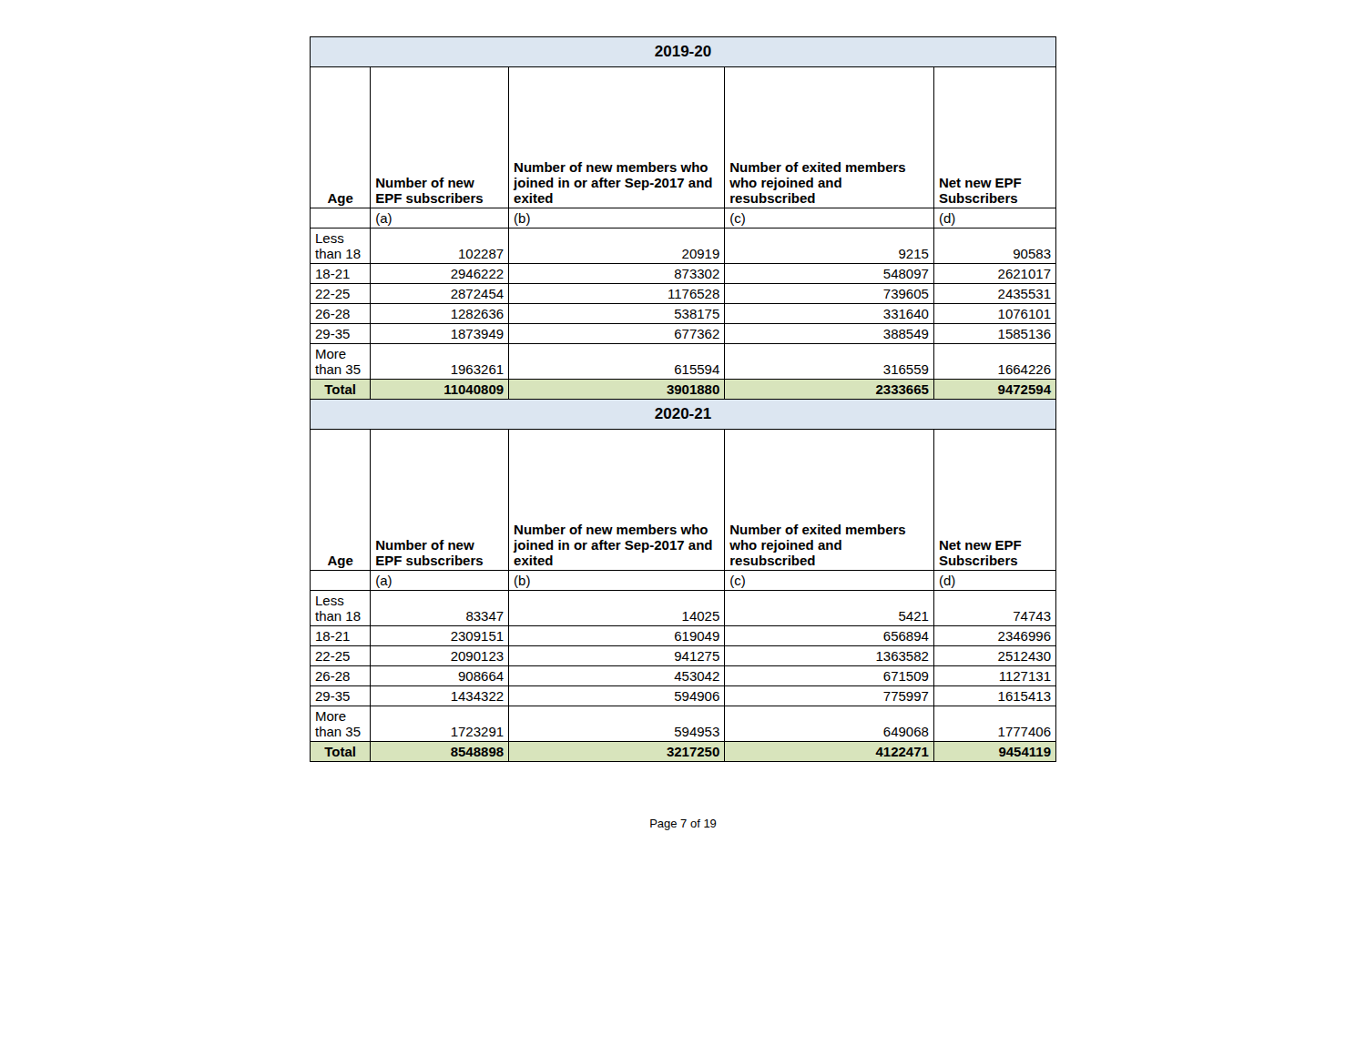| 2019-20 |
| Age | Number of new EPF subscribers | Number of new members who joined in or after Sep-2017 and exited | Number of exited members who rejoined and resubscribed | Net new EPF Subscribers |
| | (a) | (b) | (c) | (d) |
| Less than 18 | 102287 | 20919 | 9215 | 90583 |
| 18-21 | 2946222 | 873302 | 548097 | 2621017 |
| 22-25 | 2872454 | 1176528 | 739605 | 2435531 |
| 26-28 | 1282636 | 538175 | 331640 | 1076101 |
| 29-35 | 1873949 | 677362 | 388549 | 1585136 |
| More than 35 | 1963261 | 615594 | 316559 | 1664226 |
| Total | 11040809 | 3901880 | 2333665 | 9472594 |
| 2020-21 |
| Age | Number of new EPF subscribers | Number of new members who joined in or after Sep-2017 and exited | Number of exited members who rejoined and resubscribed | Net new EPF Subscribers |
| | (a) | (b) | (c) | (d) |
| Less than 18 | 83347 | 14025 | 5421 | 74743 |
| 18-21 | 2309151 | 619049 | 656894 | 2346996 |
| 22-25 | 2090123 | 941275 | 1363582 | 2512430 |
| 26-28 | 908664 | 453042 | 671509 | 1127131 |
| 29-35 | 1434322 | 594906 | 775997 | 1615413 |
| More than 35 | 1723291 | 594953 | 649068 | 1777406 |
| Total | 8548898 | 3217250 | 4122471 | 9454119 |
Page 7 of 19